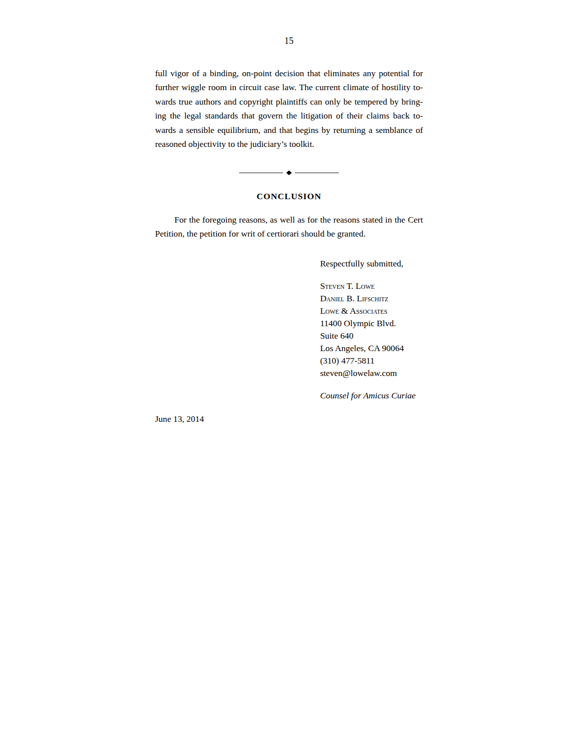15
full vigor of a binding, on-point decision that eliminates any potential for further wiggle room in circuit case law. The current climate of hostility towards true authors and copyright plaintiffs can only be tempered by bringing the legal standards that govern the litigation of their claims back towards a sensible equilibrium, and that begins by returning a semblance of reasoned objectivity to the judiciary’s toolkit.
CONCLUSION
For the foregoing reasons, as well as for the reasons stated in the Cert Petition, the petition for writ of certiorari should be granted.
Respectfully submitted,
Steven T. Lowe
Daniel B. Lifschitz
Lowe & Associates
11400 Olympic Blvd.
Suite 640
Los Angeles, CA 90064
(310) 477-5811
steven@lowelaw.com
Counsel for Amicus Curiae
June 13, 2014